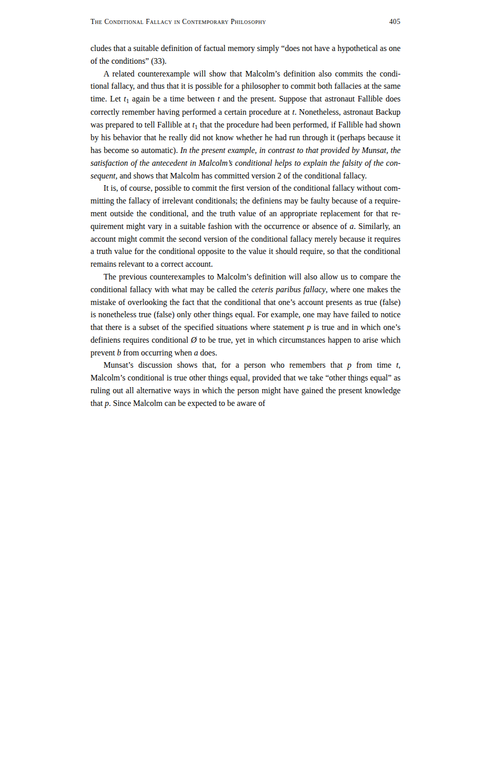The Conditional Fallacy in Contemporary Philosophy 405
cludes that a suitable definition of factual memory simply “does not have a hypothetical as one of the conditions” (33).
A related counterexample will show that Malcolm’s definition also commits the conditional fallacy, and thus that it is possible for a philosopher to commit both fallacies at the same time. Let t1 again be a time between t and the present. Suppose that astronaut Fallible does correctly remember having performed a certain procedure at t. Nonetheless, astronaut Backup was prepared to tell Fallible at t1 that the procedure had been performed, if Fallible had shown by his behavior that he really did not know whether he had run through it (perhaps because it has become so automatic). In the present example, in contrast to that provided by Munsat, the satisfaction of the antecedent in Malcolm’s conditional helps to explain the falsity of the consequent, and shows that Malcolm has committed version 2 of the conditional fallacy.
It is, of course, possible to commit the first version of the conditional fallacy without committing the fallacy of irrelevant conditionals; the definiens may be faulty because of a requirement outside the conditional, and the truth value of an appropriate replacement for that requirement might vary in a suitable fashion with the occurrence or absence of a. Similarly, an account might commit the second version of the conditional fallacy merely because it requires a truth value for the conditional opposite to the value it should require, so that the conditional remains relevant to a correct account.
The previous counterexamples to Malcolm’s definition will also allow us to compare the conditional fallacy with what may be called the ceteris paribus fallacy, where one makes the mistake of overlooking the fact that the conditional that one’s account presents as true (false) is nonetheless true (false) only other things equal. For example, one may have failed to notice that there is a subset of the specified situations where statement p is true and in which one’s definiens requires conditional Ø to be true, yet in which circumstances happen to arise which prevent b from occurring when a does.
Munsat’s discussion shows that, for a person who remembers that p from time t, Malcolm’s conditional is true other things equal, provided that we take “other things equal” as ruling out all alternative ways in which the person might have gained the present knowledge that p. Since Malcolm can be expected to be aware of